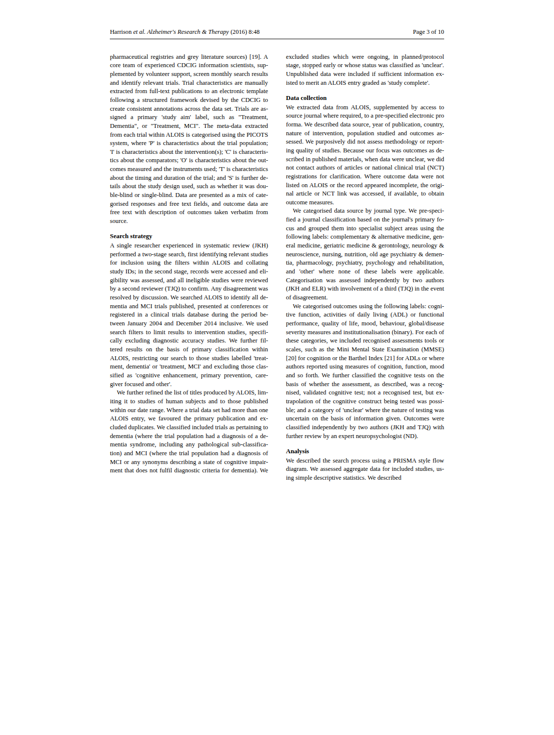Harrison et al. Alzheimer's Research & Therapy (2016) 8:48
Page 3 of 10
pharmaceutical registries and grey literature sources) [19]. A core team of experienced CDCIG information scientists, supplemented by volunteer support, screen monthly search results and identify relevant trials. Trial characteristics are manually extracted from full-text publications to an electronic template following a structured framework devised by the CDCIG to create consistent annotations across the data set. Trials are assigned a primary 'study aim' label, such as "Treatment, Dementia", or "Treatment, MCI". The meta-data extracted from each trial within ALOIS is categorised using the PICOTS system, where 'P' is characteristics about the trial population; 'I' is characteristics about the intervention(s); 'C' is characteristics about the comparators; 'O' is characteristics about the outcomes measured and the instruments used; 'T' is characteristics about the timing and duration of the trial; and 'S' is further details about the study design used, such as whether it was double-blind or single-blind. Data are presented as a mix of categorised responses and free text fields, and outcome data are free text with description of outcomes taken verbatim from source.
Search strategy
A single researcher experienced in systematic review (JKH) performed a two-stage search, first identifying relevant studies for inclusion using the filters within ALOIS and collating study IDs; in the second stage, records were accessed and eligibility was assessed, and all ineligible studies were reviewed by a second reviewer (TJQ) to confirm. Any disagreement was resolved by discussion. We searched ALOIS to identify all dementia and MCI trials published, presented at conferences or registered in a clinical trials database during the period between January 2004 and December 2014 inclusive. We used search filters to limit results to intervention studies, specifically excluding diagnostic accuracy studies. We further filtered results on the basis of primary classification within ALOIS, restricting our search to those studies labelled 'treatment, dementia' or 'treatment, MCI' and excluding those classified as 'cognitive enhancement, primary prevention, caregiver focused and other'.
We further refined the list of titles produced by ALOIS, limiting it to studies of human subjects and to those published within our date range. Where a trial data set had more than one ALOIS entry, we favoured the primary publication and excluded duplicates. We classified included trials as pertaining to dementia (where the trial population had a diagnosis of a dementia syndrome, including any pathological sub-classification) and MCI (where the trial population had a diagnosis of MCI or any synonyms describing a state of cognitive impairment that does not fulfil diagnostic criteria for dementia). We excluded studies which were ongoing, in planned/protocol stage, stopped early or whose status was classified as 'unclear'. Unpublished data were included if sufficient information existed to merit an ALOIS entry graded as 'study complete'.
Data collection
We extracted data from ALOIS, supplemented by access to source journal where required, to a pre-specified electronic pro forma. We described data source, year of publication, country, nature of intervention, population studied and outcomes assessed. We purposively did not assess methodology or reporting quality of studies. Because our focus was outcomes as described in published materials, when data were unclear, we did not contact authors of articles or national clinical trial (NCT) registrations for clarification. Where outcome data were not listed on ALOIS or the record appeared incomplete, the original article or NCT link was accessed, if available, to obtain outcome measures.
We categorised data source by journal type. We pre-specified a journal classification based on the journal's primary focus and grouped them into specialist subject areas using the following labels: complementary & alternative medicine, general medicine, geriatric medicine & gerontology, neurology & neuroscience, nursing, nutrition, old age psychiatry & dementia, pharmacology, psychiatry, psychology and rehabilitation, and 'other' where none of these labels were applicable. Categorisation was assessed independently by two authors (JKH and ELR) with involvement of a third (TJQ) in the event of disagreement.
We categorised outcomes using the following labels: cognitive function, activities of daily living (ADL) or functional performance, quality of life, mood, behaviour, global/disease severity measures and institutionalisation (binary). For each of these categories, we included recognised assessments tools or scales, such as the Mini Mental State Examination (MMSE) [20] for cognition or the Barthel Index [21] for ADLs or where authors reported using measures of cognition, function, mood and so forth. We further classified the cognitive tests on the basis of whether the assessment, as described, was a recognised, validated cognitive test; not a recognised test, but extrapolation of the cognitive construct being tested was possible; and a category of 'unclear' where the nature of testing was uncertain on the basis of information given. Outcomes were classified independently by two authors (JKH and TJQ) with further review by an expert neuropsychologist (ND).
Analysis
We described the search process using a PRISMA style flow diagram. We assessed aggregate data for included studies, using simple descriptive statistics. We described